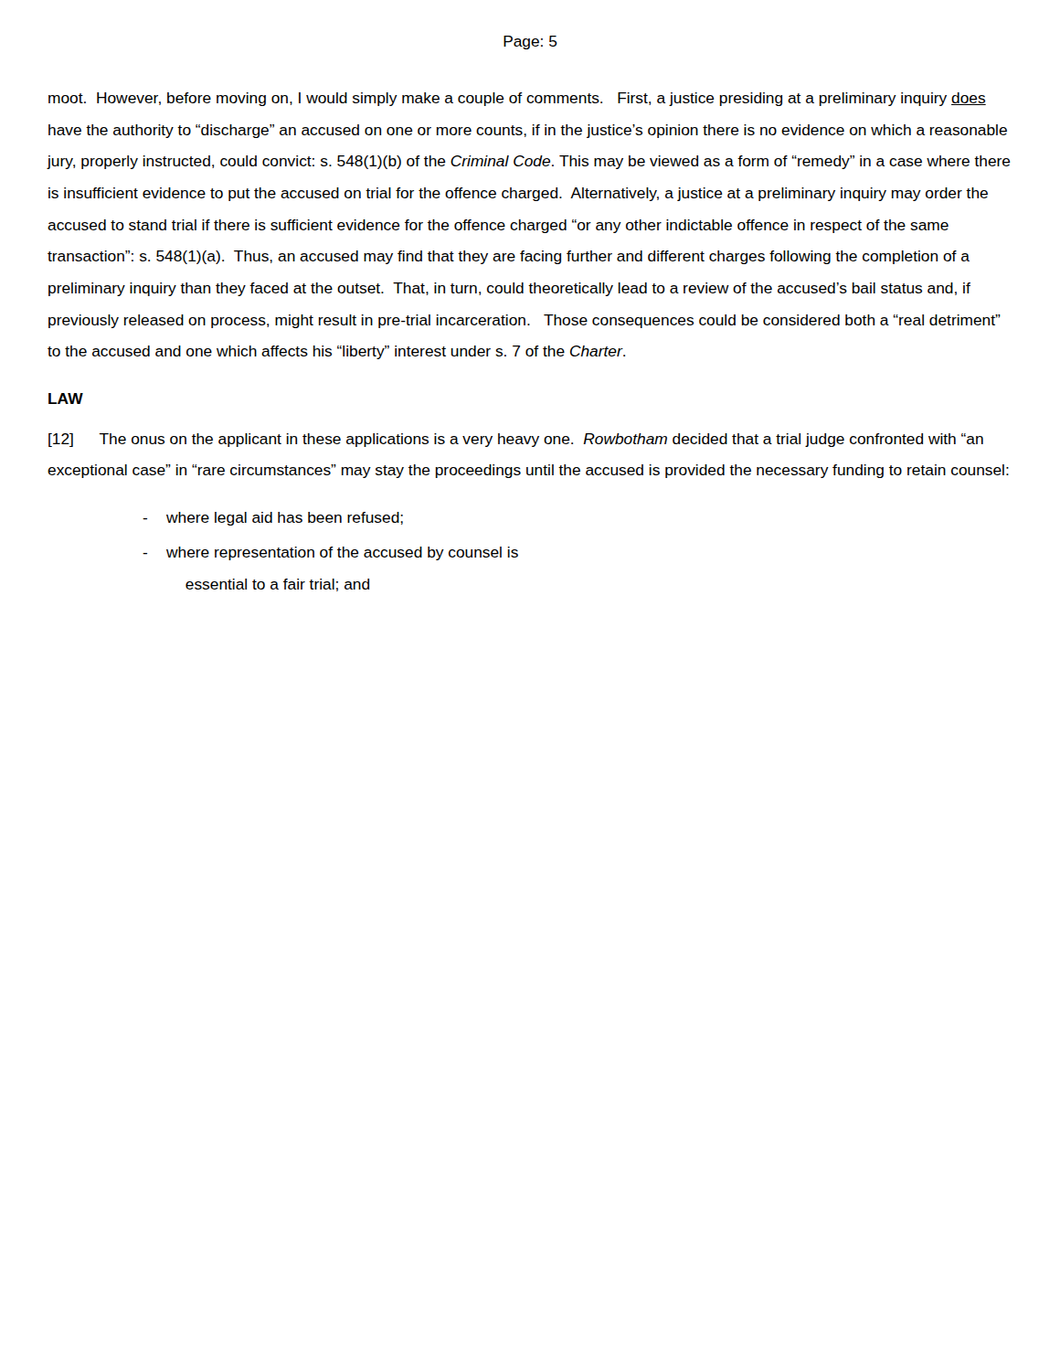Page: 5
moot. However, before moving on, I would simply make a couple of comments. First, a justice presiding at a preliminary inquiry does have the authority to “discharge” an accused on one or more counts, if in the justice’s opinion there is no evidence on which a reasonable jury, properly instructed, could convict: s. 548(1)(b) of the Criminal Code. This may be viewed as a form of “remedy” in a case where there is insufficient evidence to put the accused on trial for the offence charged. Alternatively, a justice at a preliminary inquiry may order the accused to stand trial if there is sufficient evidence for the offence charged “or any other indictable offence in respect of the same transaction”: s. 548(1)(a). Thus, an accused may find that they are facing further and different charges following the completion of a preliminary inquiry than they faced at the outset. That, in turn, could theoretically lead to a review of the accused’s bail status and, if previously released on process, might result in pre-trial incarceration. Those consequences could be considered both a “real detriment” to the accused and one which affects his “liberty” interest under s. 7 of the Charter.
LAW
[12] The onus on the applicant in these applications is a very heavy one. Rowbotham decided that a trial judge confronted with “an exceptional case” in “rare circumstances” may stay the proceedings until the accused is provided the necessary funding to retain counsel:
where legal aid has been refused;
where representation of the accused by counsel is essential to a fair trial; and